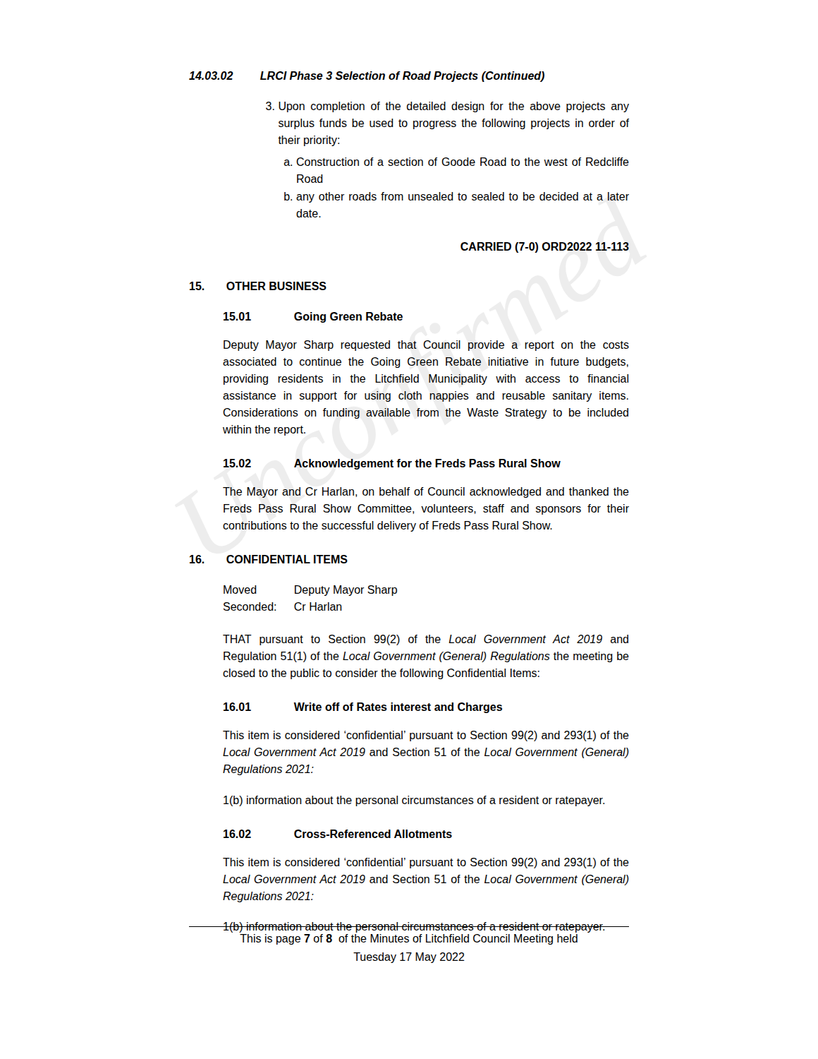Unconfirmed
14.03.02 LRCI Phase 3 Selection of Road Projects (Continued)
Upon completion of the detailed design for the above projects any surplus funds be used to progress the following projects in order of their priority:
Construction of a section of Goode Road to the west of Redcliffe Road
any other roads from unsealed to sealed to be decided at a later date.
CARRIED (7-0) ORD2022 11-113
15. OTHER BUSINESS
15.01 Going Green Rebate
Deputy Mayor Sharp requested that Council provide a report on the costs associated to continue the Going Green Rebate initiative in future budgets, providing residents in the Litchfield Municipality with access to financial assistance in support for using cloth nappies and reusable sanitary items. Considerations on funding available from the Waste Strategy to be included within the report.
15.02 Acknowledgement for the Freds Pass Rural Show
The Mayor and Cr Harlan, on behalf of Council acknowledged and thanked the Freds Pass Rural Show Committee, volunteers, staff and sponsors for their contributions to the successful delivery of Freds Pass Rural Show.
16. CONFIDENTIAL ITEMS
Moved Deputy Mayor Sharp
Seconded: Cr Harlan
THAT pursuant to Section 99(2) of the Local Government Act 2019 and Regulation 51(1) of the Local Government (General) Regulations the meeting be closed to the public to consider the following Confidential Items:
16.01 Write off of Rates interest and Charges
This item is considered ‘confidential’ pursuant to Section 99(2) and 293(1) of the Local Government Act 2019 and Section 51 of the Local Government (General) Regulations 2021:
1(b) information about the personal circumstances of a resident or ratepayer.
16.02 Cross-Referenced Allotments
This item is considered ‘confidential’ pursuant to Section 99(2) and 293(1) of the Local Government Act 2019 and Section 51 of the Local Government (General) Regulations 2021:
1(b) information about the personal circumstances of a resident or ratepayer.
This is page 7 of 8 of the Minutes of Litchfield Council Meeting held
Tuesday 17 May 2022